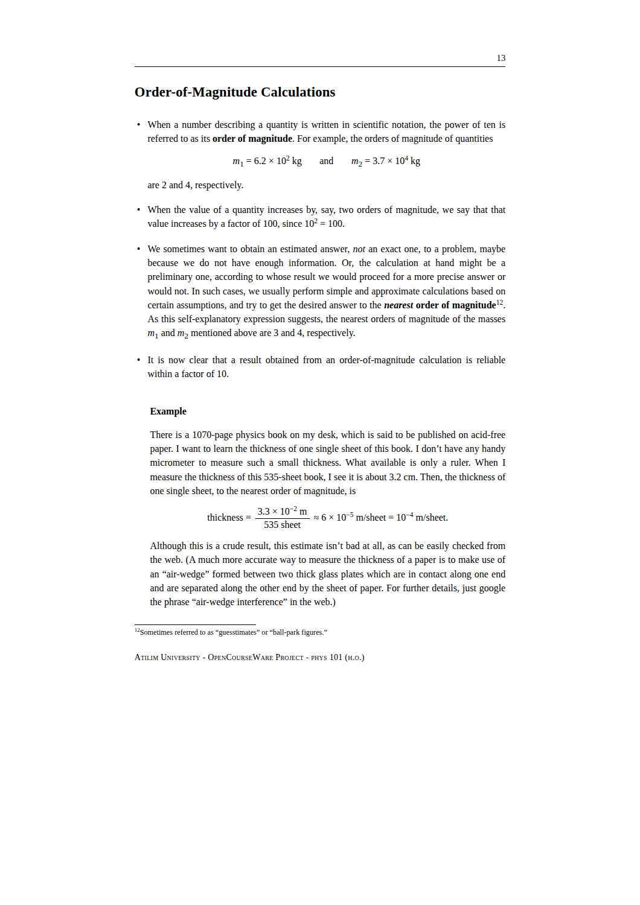13
Order-of-Magnitude Calculations
When a number describing a quantity is written in scientific notation, the power of ten is referred to as its order of magnitude. For example, the orders of magnitude of quantities
m1 = 6.2 × 102 kg and m2 = 3.7 × 104 kg
are 2 and 4, respectively.
When the value of a quantity increases by, say, two orders of magnitude, we say that that value increases by a factor of 100, since 102 = 100.
We sometimes want to obtain an estimated answer, not an exact one, to a problem, maybe because we do not have enough information. Or, the calculation at hand might be a preliminary one, according to whose result we would proceed for a more precise answer or would not. In such cases, we usually perform simple and approximate calculations based on certain assumptions, and try to get the desired answer to the nearest order of magnitude12. As this self-explanatory expression suggests, the nearest orders of magnitude of the masses m1 and m2 mentioned above are 3 and 4, respectively.
It is now clear that a result obtained from an order-of-magnitude calculation is reliable within a factor of 10.
Example
There is a 1070-page physics book on my desk, which is said to be published on acid-free paper. I want to learn the thickness of one single sheet of this book. I don’t have any handy micrometer to measure such a small thickness. What available is only a ruler. When I measure the thickness of this 535-sheet book, I see it is about 3.2 cm. Then, the thickness of one single sheet, to the nearest order of magnitude, is
thickness = 3.3 × 10−2 m 535 sheet ≈ 6 × 10−5 m/sheet = 10−4 m/sheet.
Although this is a crude result, this estimate isn’t bad at all, as can be easily checked from the web. (A much more accurate way to measure the thickness of a paper is to make use of an “air-wedge” formed between two thick glass plates which are in contact along one end and are separated along the other end by the sheet of paper. For further details, just google the phrase “air-wedge interference” in the web.)
12Sometimes referred to as “guesstimates” or “ball-park figures.”
Atilim University - OpenCourseWare Project - phys 101 (h.o.)